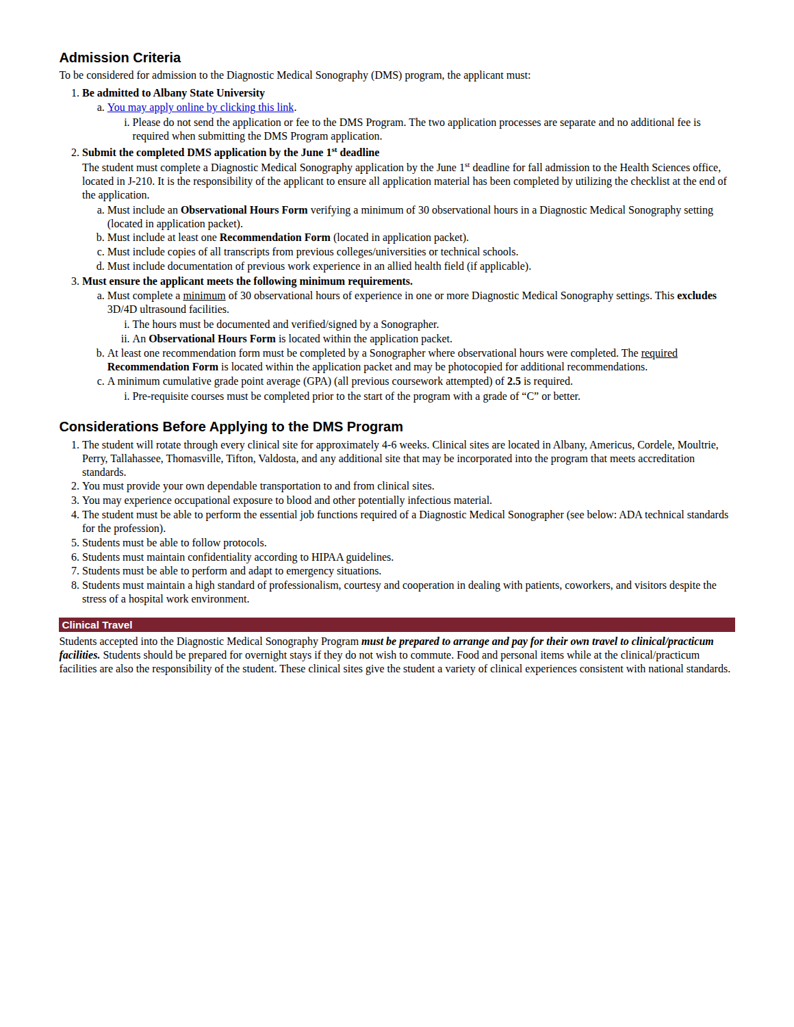Admission Criteria
To be considered for admission to the Diagnostic Medical Sonography (DMS) program, the applicant must:
Be admitted to Albany State University
You may apply online by clicking this link.
Please do not send the application or fee to the DMS Program. The two application processes are separate and no additional fee is required when submitting the DMS Program application.
Submit the completed DMS application by the June 1st deadline
The student must complete a Diagnostic Medical Sonography application by the June 1st deadline for fall admission to the Health Sciences office, located in J-210. It is the responsibility of the applicant to ensure all application material has been completed by utilizing the checklist at the end of the application.
Must include an Observational Hours Form verifying a minimum of 30 observational hours in a Diagnostic Medical Sonography setting (located in application packet).
Must include at least one Recommendation Form (located in application packet).
Must include copies of all transcripts from previous colleges/universities or technical schools.
Must include documentation of previous work experience in an allied health field (if applicable).
Must ensure the applicant meets the following minimum requirements.
Must complete a minimum of 30 observational hours of experience in one or more Diagnostic Medical Sonography settings. This excludes 3D/4D ultrasound facilities.
The hours must be documented and verified/signed by a Sonographer.
An Observational Hours Form is located within the application packet.
At least one recommendation form must be completed by a Sonographer where observational hours were completed. The required Recommendation Form is located within the application packet and may be photocopied for additional recommendations.
A minimum cumulative grade point average (GPA) (all previous coursework attempted) of 2.5 is required.
Pre-requisite courses must be completed prior to the start of the program with a grade of “C” or better.
Considerations Before Applying to the DMS Program
The student will rotate through every clinical site for approximately 4-6 weeks. Clinical sites are located in Albany, Americus, Cordele, Moultrie, Perry, Tallahassee, Thomasville, Tifton, Valdosta, and any additional site that may be incorporated into the program that meets accreditation standards.
You must provide your own dependable transportation to and from clinical sites.
You may experience occupational exposure to blood and other potentially infectious material.
The student must be able to perform the essential job functions required of a Diagnostic Medical Sonographer (see below: ADA technical standards for the profession).
Students must be able to follow protocols.
Students must maintain confidentiality according to HIPAA guidelines.
Students must be able to perform and adapt to emergency situations.
Students must maintain a high standard of professionalism, courtesy and cooperation in dealing with patients, coworkers, and visitors despite the stress of a hospital work environment.
Clinical Travel
Students accepted into the Diagnostic Medical Sonography Program must be prepared to arrange and pay for their own travel to clinical/practicum facilities. Students should be prepared for overnight stays if they do not wish to commute. Food and personal items while at the clinical/practicum facilities are also the responsibility of the student. These clinical sites give the student a variety of clinical experiences consistent with national standards.